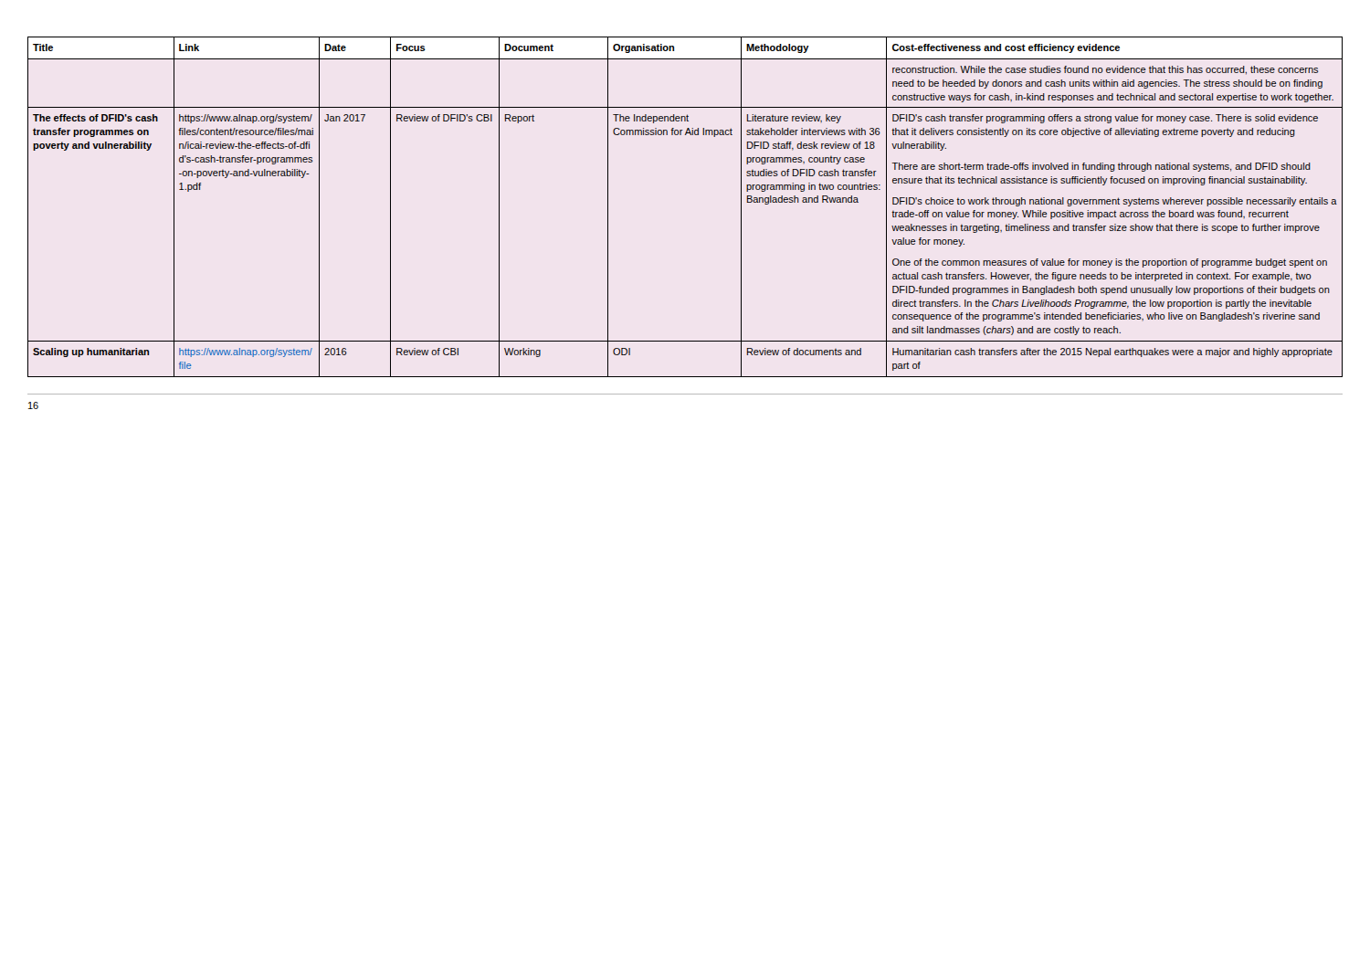| Title | Link | Date | Focus | Document | Organisation | Methodology | Cost-effectiveness and cost efficiency evidence |
| --- | --- | --- | --- | --- | --- | --- | --- |
| | | | | | | | reconstruction. While the case studies found no evidence that this has occurred, these concerns need to be heeded by donors and cash units within aid agencies. The stress should be on finding constructive ways for cash, in-kind responses and technical and sectoral expertise to work together. |
| The effects of DFID's cash transfer programmes on poverty and vulnerability | https://www.alnap.org/system/files/content/resource/files/main/icai-review-the-effects-of-dfid's-cash-transfer-programmes-on-poverty-and-vulnerability-1.pdf | Jan 2017 | Review of DFID's CBI | Report | The Independent Commission for Aid Impact | Literature review, key stakeholder interviews with 36 DFID staff, desk review of 18 programmes, country case studies of DFID cash transfer programming in two countries: Bangladesh and Rwanda | DFID's cash transfer programming offers a strong value for money case. There is solid evidence that it delivers consistently on its core objective of alleviating extreme poverty and reducing vulnerability. There are short-term trade-offs involved in funding through national systems, and DFID should ensure that its technical assistance is sufficiently focused on improving financial sustainability. DFID's choice to work through national government systems wherever possible necessarily entails a trade-off on value for money. While positive impact across the board was found, recurrent weaknesses in targeting, timeliness and transfer size show that there is scope to further improve value for money. One of the common measures of value for money is the proportion of programme budget spent on actual cash transfers. However, the figure needs to be interpreted in context. For example, two DFID-funded programmes in Bangladesh both spend unusually low proportions of their budgets on direct transfers. In the Chars Livelihoods Programme, the low proportion is partly the inevitable consequence of the programme's intended beneficiaries, who live on Bangladesh's riverine sand and silt landmasses ( chars ) and are costly to reach. |
| Scaling up humanitarian | https://www.alnap.org/system/file | 2016 | Review of CBI | Working | ODI | Review of documents and | Humanitarian cash transfers after the 2015 Nepal earthquakes were a major and highly appropriate part of |
16